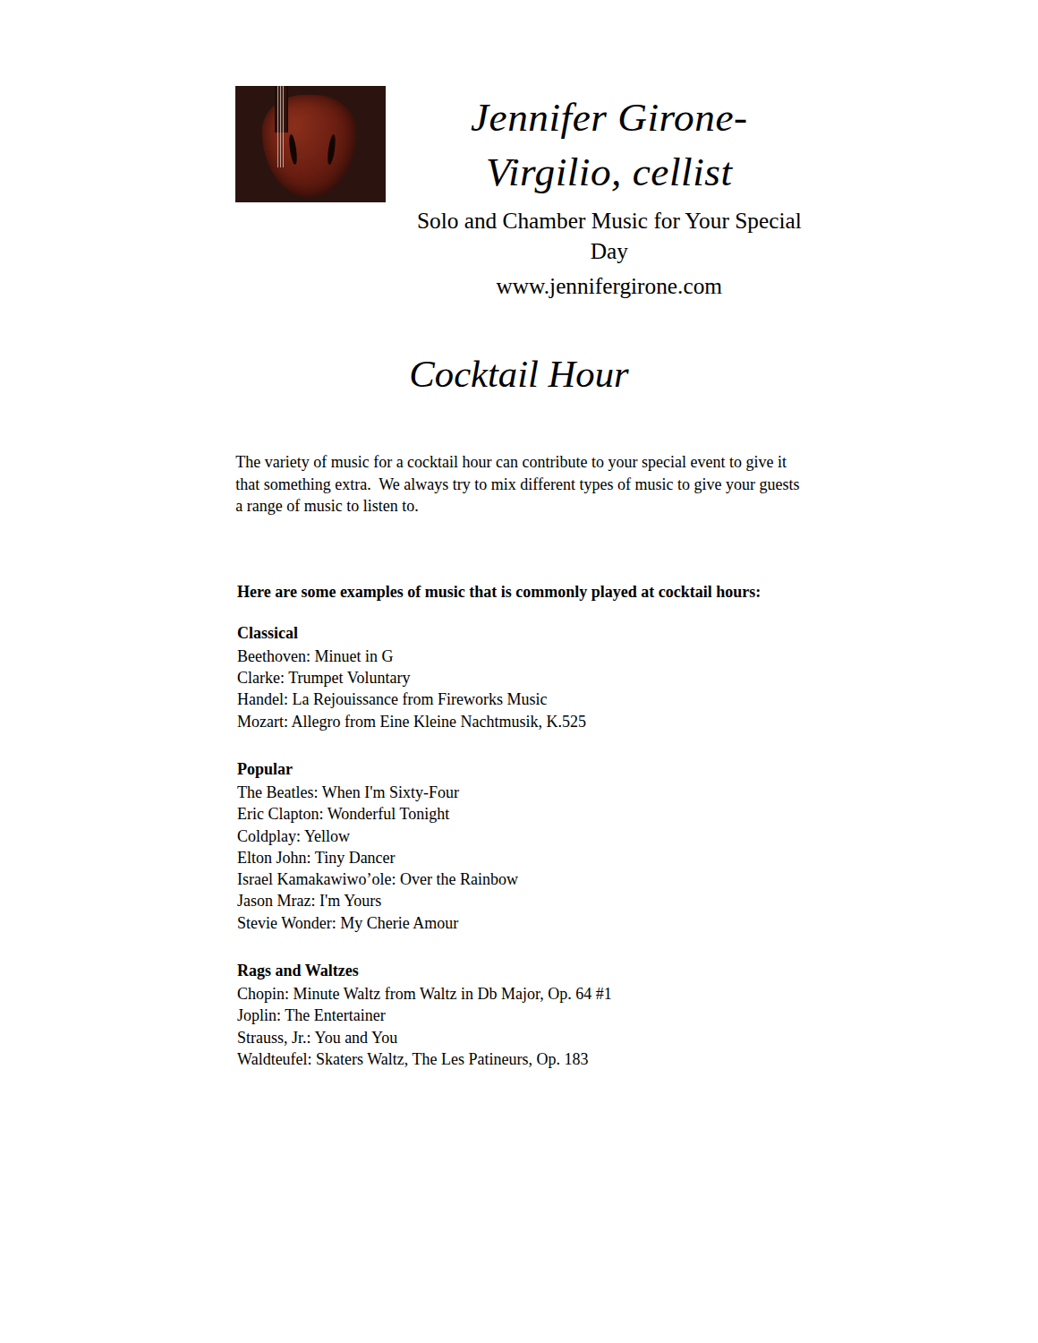Jennifer Girone-Virgilio, cellist
Solo and Chamber Music for Your Special Day
www.jennifergirone.com
Cocktail Hour
The variety of music for a cocktail hour can contribute to your special event to give it that something extra. We always try to mix different types of music to give your guests a range of music to listen to.
Here are some examples of music that is commonly played at cocktail hours:
Classical
Beethoven: Minuet in G
Clarke: Trumpet Voluntary
Handel: La Rejouissance from Fireworks Music
Mozart: Allegro from Eine Kleine Nachtmusik, K.525
Popular
The Beatles: When I'm Sixty-Four
Eric Clapton: Wonderful Tonight
Coldplay: Yellow
Elton John: Tiny Dancer
Israel Kamakawiwo’ole: Over the Rainbow
Jason Mraz: I'm Yours
Stevie Wonder: My Cherie Amour
Rags and Waltzes
Chopin: Minute Waltz from Waltz in Db Major, Op. 64 #1
Joplin: The Entertainer
Strauss, Jr.: You and You
Waldteufel: Skaters Waltz, The Les Patineurs, Op. 183